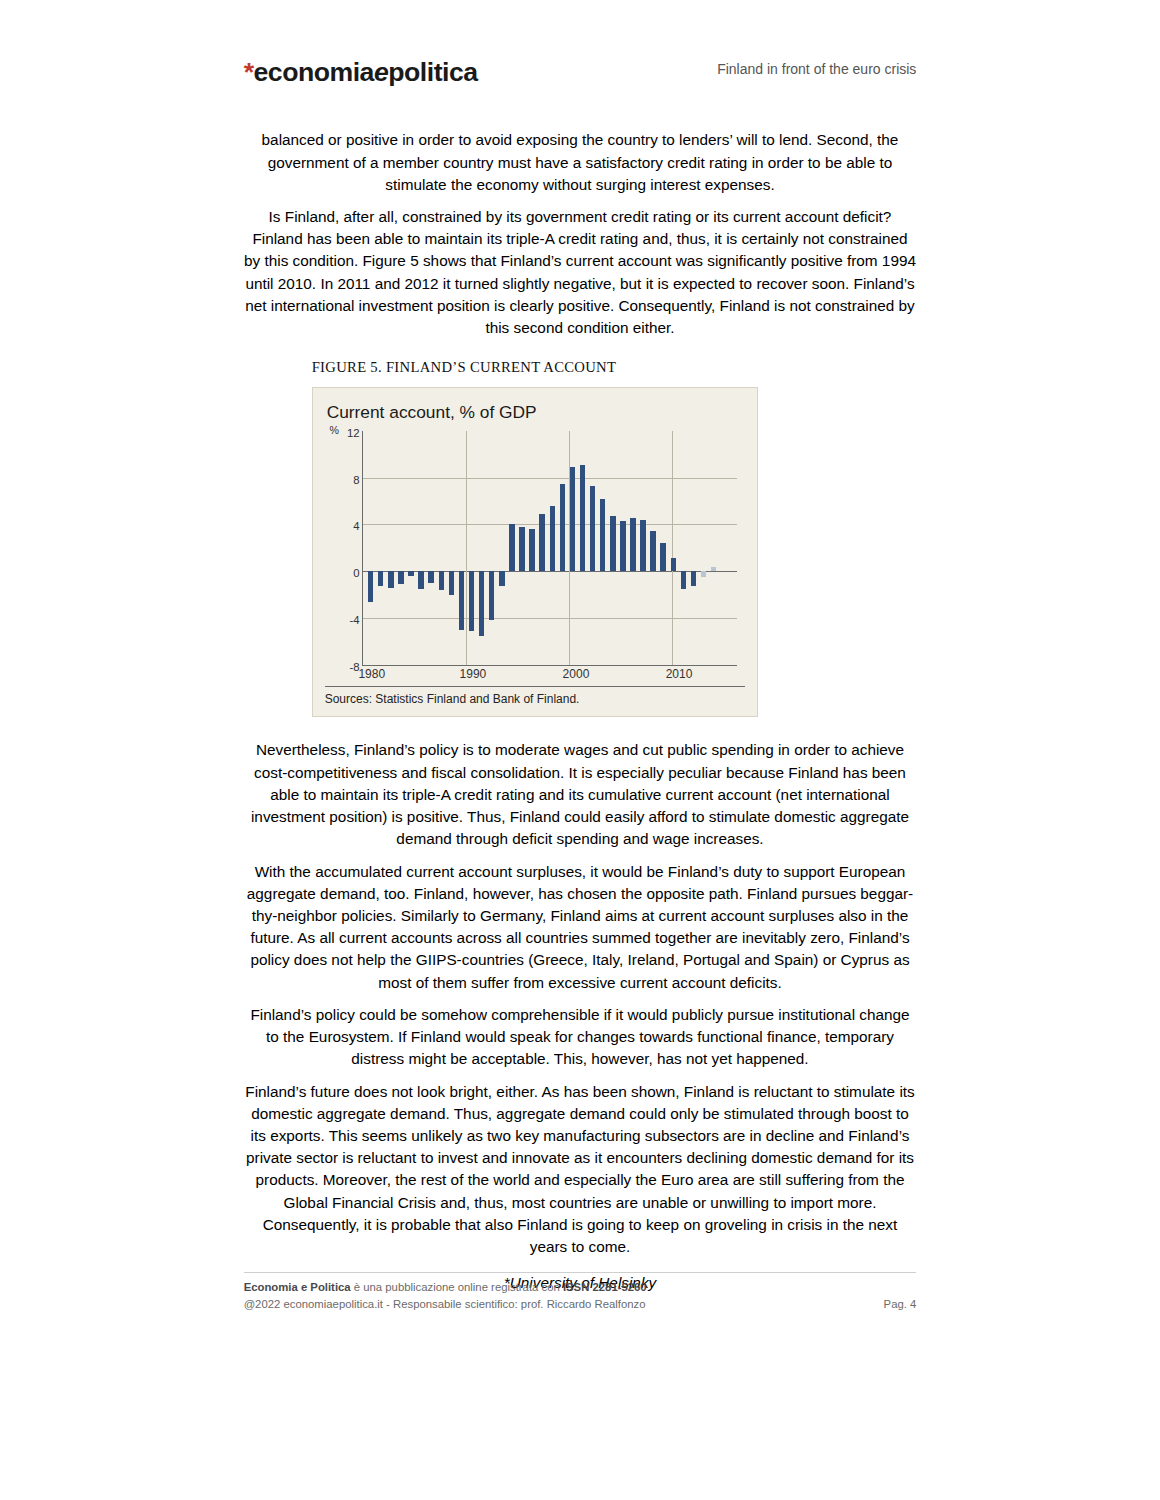*economiaepolitica
Finland in front of the euro crisis
balanced or positive in order to avoid exposing the country to lenders’ will to lend. Second, the government of a member country must have a satisfactory credit rating in order to be able to stimulate the economy without surging interest expenses.
Is Finland, after all, constrained by its government credit rating or its current account deficit? Finland has been able to maintain its triple-A credit rating and, thus, it is certainly not constrained by this condition. Figure 5 shows that Finland’s current account was significantly positive from 1994 until 2010. In 2011 and 2012 it turned slightly negative, but it is expected to recover soon. Finland’s net international investment position is clearly positive. Consequently, Finland is not constrained by this second condition either.
FIGURE 5. FINLAND’S CURRENT ACCOUNT
Current account, % of GDP
% 12 8 4 0 -4 -8
1980 1990 2000 2010
Sources: Statistics Finland and Bank of Finland.
Nevertheless, Finland’s policy is to moderate wages and cut public spending in order to achieve cost-competitiveness and fiscal consolidation. It is especially peculiar because Finland has been able to maintain its triple-A credit rating and its cumulative current account (net international investment position) is positive. Thus, Finland could easily afford to stimulate domestic aggregate demand through deficit spending and wage increases.
With the accumulated current account surpluses, it would be Finland’s duty to support European aggregate demand, too. Finland, however, has chosen the opposite path. Finland pursues beggar-thy-neighbor policies. Similarly to Germany, Finland aims at current account surpluses also in the future. As all current accounts across all countries summed together are inevitably zero, Finland’s policy does not help the GIIPS-countries (Greece, Italy, Ireland, Portugal and Spain) or Cyprus as most of them suffer from excessive current account deficits.
Finland’s policy could be somehow comprehensible if it would publicly pursue institutional change to the Eurosystem. If Finland would speak for changes towards functional finance, temporary distress might be acceptable. This, however, has not yet happened.
Finland’s future does not look bright, either. As has been shown, Finland is reluctant to stimulate its domestic aggregate demand. Thus, aggregate demand could only be stimulated through boost to its exports. This seems unlikely as two key manufacturing subsectors are in decline and Finland’s private sector is reluctant to invest and innovate as it encounters declining domestic demand for its products. Moreover, the rest of the world and especially the Euro area are still suffering from the Global Financial Crisis and, thus, most countries are unable or unwilling to import more. Consequently, it is probable that also Finland is going to keep on groveling in crisis in the next years to come.
*University of Helsinky
Economia e Politica è una pubblicazione online registrata con ISSN 2281-5260
@2022 economiaepolitica.it - Responsabile scientifico: prof. Riccardo Realfonzo
Pag. 4